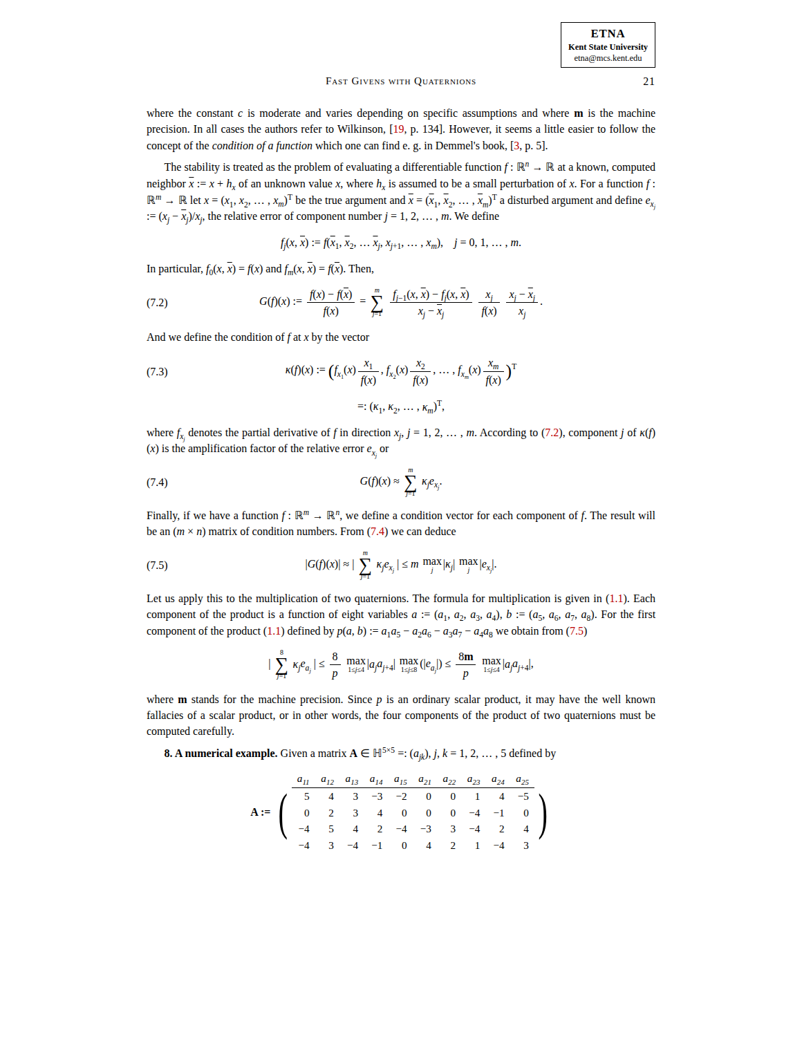ETNA
Kent State University
etna@mcs.kent.edu
Fast Givens with Quaternions 21
where the constant c is moderate and varies depending on specific assumptions and where m is the machine precision. In all cases the authors refer to Wilkinson, [19, p. 134]. However, it seems a little easier to follow the concept of the condition of a function which one can find e. g. in Demmel's book, [3, p. 5].
The stability is treated as the problem of evaluating a differentiable function f : ℝn → ℝ at a known, computed neighbor x := x + hx of an unknown value x, where hx is assumed to be a small perturbation of x. For a function f : ℝm → ℝ let x = (x1, x2, … , xm)T be the true argument and x = (x1, x2, … , xm)T a disturbed argument and define exj := (xj − xj)/xj, the relative error of component number j = 1, 2, … , m. We define
fj(x, x) := f(x1, x2, … xj, xj+1, … , xm), j = 0, 1, … , m.
In particular, f0(x, x) = f(x) and fm(x, x) = f(x). Then,
(7.2)
G(f)(x) := f(x) − f(x) f(x) = m∑j=1 fj−1(x, x) − fj(x, x) xj − xj xj f(x) xj − xj xj.
And we define the condition of f at x by the vector
(7.3)
κ(f)(x) := (fx1(x)x1 f(x), fx2(x)x2 f(x), … , fxm(x)xm f(x)) T
=: (κ1, κ2, … , κm)T,
where fxj denotes the partial derivative of f in direction xj, j = 1, 2, … , m. According to (7.2), component j of κ(f)(x) is the amplification factor of the relative error exj or
(7.4)
G(f)(x) ≈ m∑j=1 κjexj.
Finally, if we have a function f : ℝm → ℝn, we define a condition vector for each component of f. The result will be an (m × n) matrix of condition numbers. From (7.4) we can deduce
(7.5)
|G(f)(x)| ≈ | m∑j=1 κjexj | ≤ m max j|κj| max j|exj|.
Let us apply this to the multiplication of two quaternions. The formula for multiplication is given in (1.1). Each component of the product is a function of eight variables a := (a1, a2, a3, a4), b := (a5, a6, a7, a8). For the first component of the product (1.1) defined by p(a, b) := a1a5 − a2a6 − a3a7 − a4a8 we obtain from (7.5)
| 8∑j=1 κjeaj | ≤ 8 p max 1≤j≤4|ajaj+4| max 1≤j≤8(|eaj|) ≤ 8m p max 1≤j≤4|ajaj+4|,
where m stands for the machine precision. Since p is an ordinary scalar product, it may have the well known fallacies of a scalar product, or in other words, the four components of the product of two quaternions must be computed carefully.
8. A numerical example. Given a matrix A ∈ ℍ5×5 =: (ajk), j, k = 1, 2, … , 5 defined by
A := (
| a 11 | a 12 | a 13 | a 14 | a 15 | a 21 | a 22 | a 23 | a 24 | a 25 |
| 5 | 4 | 3 | −3 | −2 | 0 | 0 | 1 | 4 | −5 |
| 0 | 2 | 3 | 4 | 0 | 0 | 0 | −4 | −1 | 0 |
| −4 | 5 | 4 | 2 | −4 | −3 | 3 | −4 | 2 | 4 |
| −4 | 3 | −4 | −1 | 0 | 4 | 2 | 1 | −4 | 3 |
)